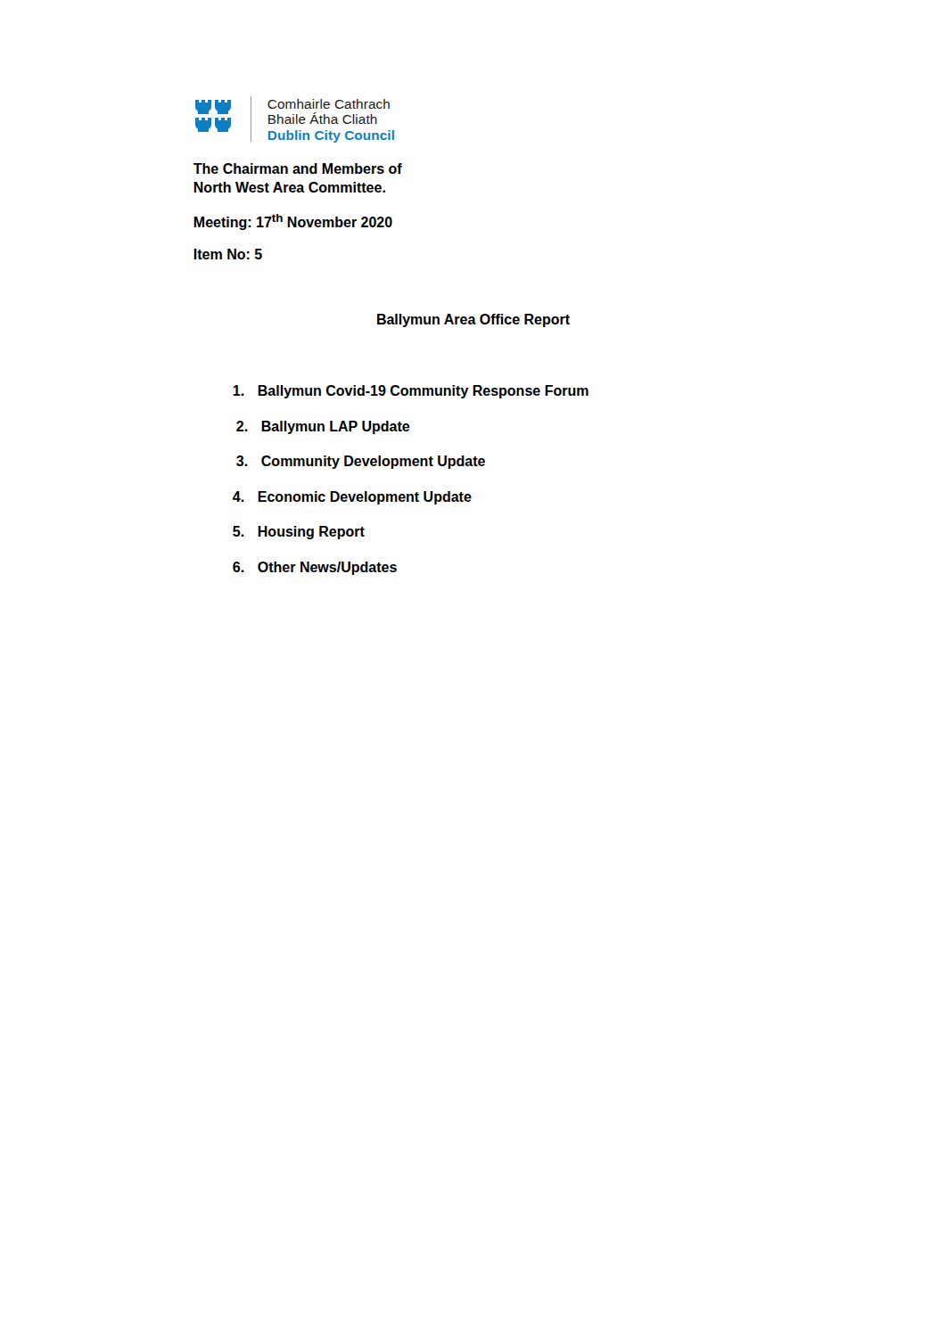Comhairle Cathrach
Bhaile Átha Cliath
Dublin City Council
The Chairman and Members of
North West Area Committee.
Meeting: 17th November 2020
Item No: 5
Ballymun Area Office Report
Ballymun Covid-19 Community Response Forum
Ballymun LAP Update
Community Development Update
Economic Development Update
Housing Report
Other News/Updates